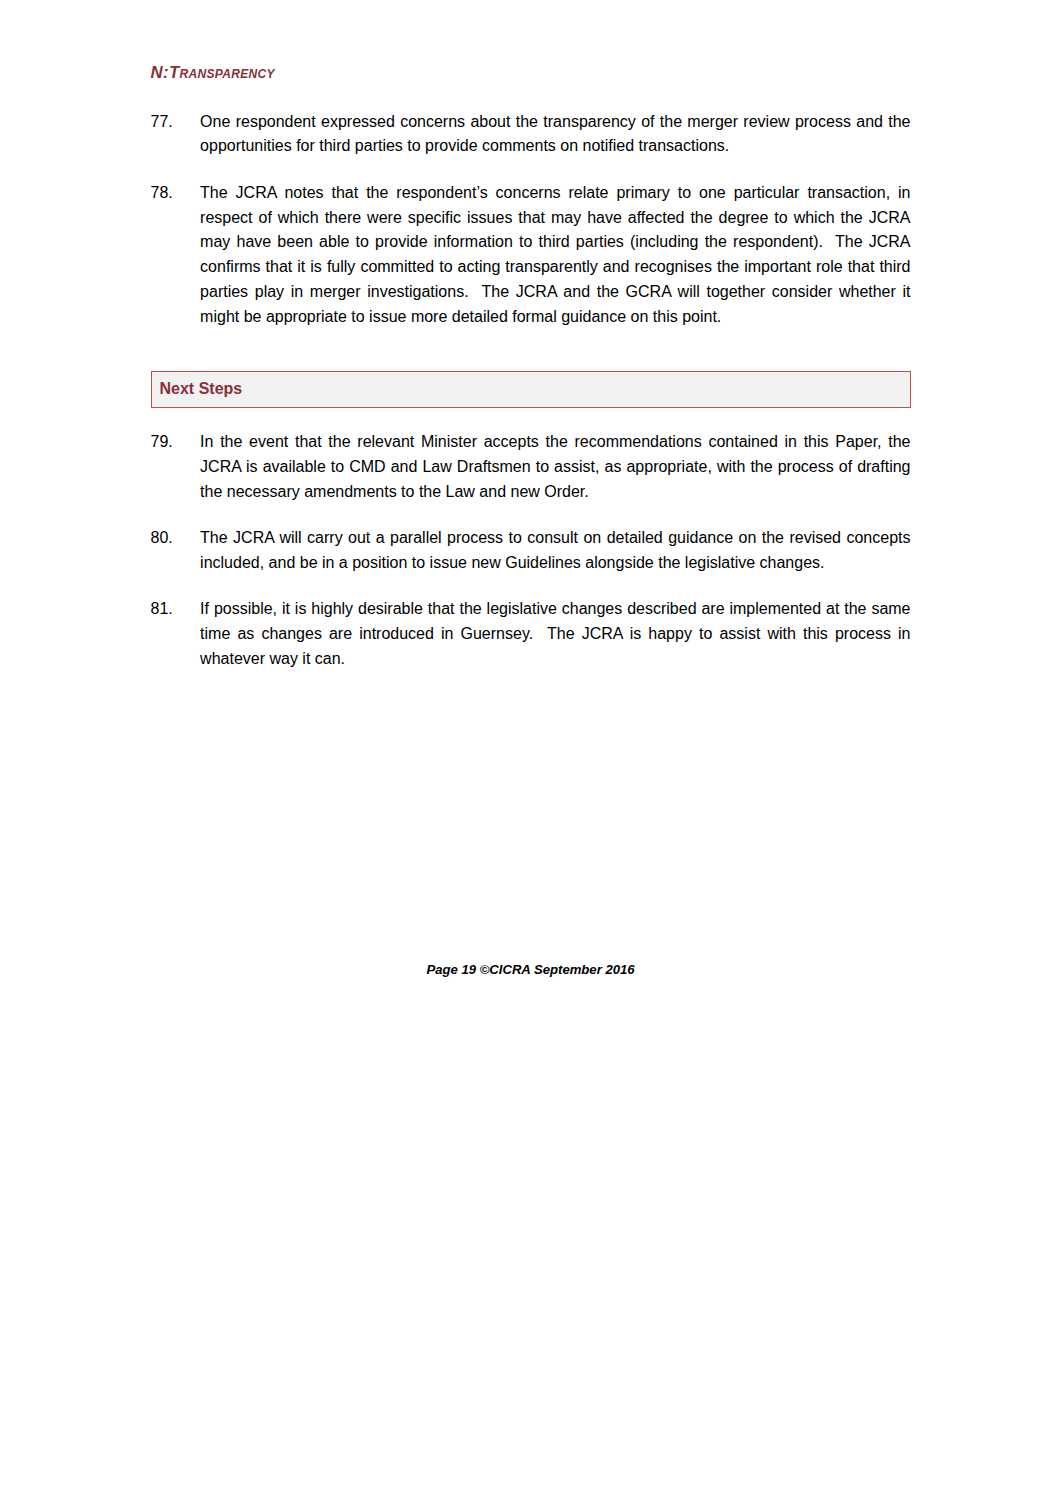N: Transparency
One respondent expressed concerns about the transparency of the merger review process and the opportunities for third parties to provide comments on notified transactions.
The JCRA notes that the respondent’s concerns relate primary to one particular transaction, in respect of which there were specific issues that may have affected the degree to which the JCRA may have been able to provide information to third parties (including the respondent). The JCRA confirms that it is fully committed to acting transparently and recognises the important role that third parties play in merger investigations. The JCRA and the GCRA will together consider whether it might be appropriate to issue more detailed formal guidance on this point.
Next Steps
In the event that the relevant Minister accepts the recommendations contained in this Paper, the JCRA is available to CMD and Law Draftsmen to assist, as appropriate, with the process of drafting the necessary amendments to the Law and new Order.
The JCRA will carry out a parallel process to consult on detailed guidance on the revised concepts included, and be in a position to issue new Guidelines alongside the legislative changes.
If possible, it is highly desirable that the legislative changes described are implemented at the same time as changes are introduced in Guernsey. The JCRA is happy to assist with this process in whatever way it can.
Page 19 ©CICRA September 2016